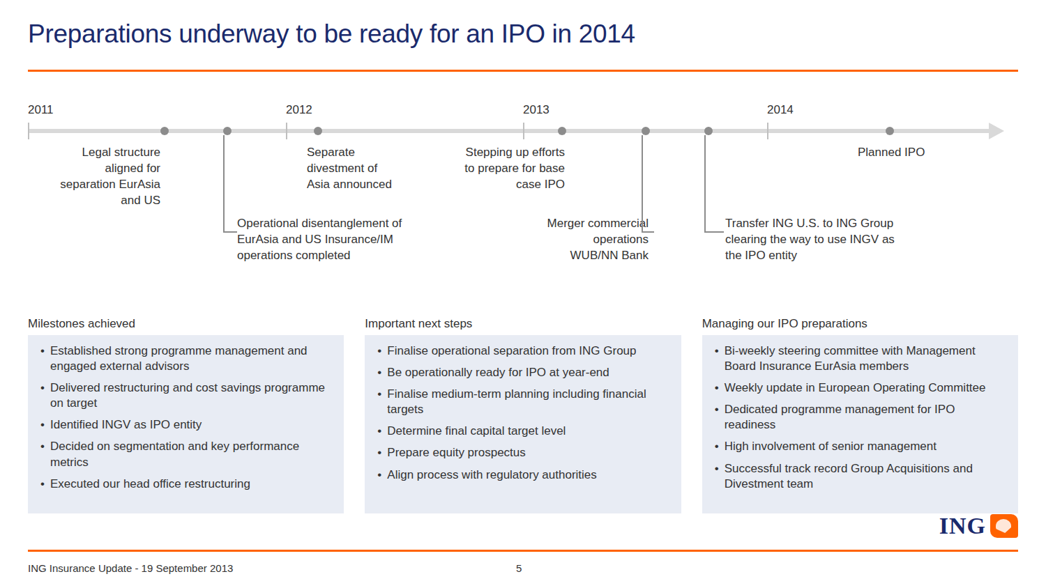Preparations underway to be ready for an IPO in 2014
2011
2012
2013
2014
Legal structure
aligned for
separation EurAsia
and US
Separate
divestment of
Asia announced
Stepping up efforts
to prepare for base
case IPO
Planned IPO
Operational disentanglement of
EurAsia and US Insurance/IM
operations completed
Merger commercial
operations
WUB/NN Bank
Transfer ING U.S. to ING Group
clearing the way to use INGV as
the IPO entity
Milestones achieved
Established strong programme management and engaged external advisors
Delivered restructuring and cost savings programme on target
Identified INGV as IPO entity
Decided on segmentation and key performance metrics
Executed our head office restructuring
Important next steps
Finalise operational separation from ING Group
Be operationally ready for IPO at year-end
Finalise medium-term planning including financial targets
Determine final capital target level
Prepare equity prospectus
Align process with regulatory authorities
Managing our IPO preparations
Bi-weekly steering committee with Management Board Insurance EurAsia members
Weekly update in European Operating Committee
Dedicated programme management for IPO readiness
High involvement of senior management
Successful track record Group Acquisitions and Divestment team
ING
ING Insurance Update - 19 September 2013
5